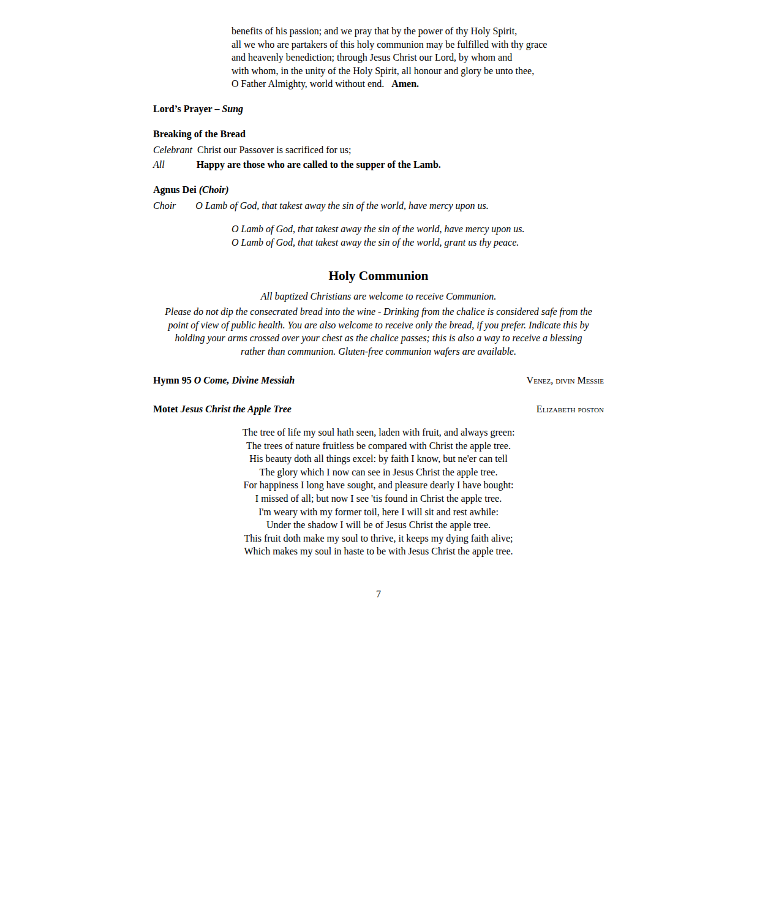benefits of his passion; and we pray that by the power of thy Holy Spirit,
all we who are partakers of this holy communion may be fulfilled with thy grace
and heavenly benediction; through Jesus Christ our Lord, by whom and
with whom, in the unity of the Holy Spirit, all honour and glory be unto thee,
O Father Almighty, world without end. Amen.
Lord’s Prayer – Sung
Breaking of the Bread
Celebrant Christ our Passover is sacrificed for us;
All    Happy are those who are called to the supper of the Lamb.
Agnus Dei (Choir)
Choir  O Lamb of God, that takest away the sin of the world, have mercy upon us.
O Lamb of God, that takest away the sin of the world, have mercy upon us.
O Lamb of God, that takest away the sin of the world, grant us thy peace.
Holy Communion
All baptized Christians are welcome to receive Communion.
Please do not dip the consecrated bread into the wine - Drinking from the chalice is considered safe from the point of view of public health. You are also welcome to receive only the bread, if you prefer. Indicate this by holding your arms crossed over your chest as the chalice passes; this is also a way to receive a blessing rather than communion. Gluten-free communion wafers are available.
Hymn 95 O Come, Divine Messiah Venez, divin Messie
Motet Jesus Christ the Apple Tree Elizabeth poston
The tree of life my soul hath seen, laden with fruit, and always green:
The trees of nature fruitless be compared with Christ the apple tree.
His beauty doth all things excel: by faith I know, but ne'er can tell
The glory which I now can see in Jesus Christ the apple tree.
For happiness I long have sought, and pleasure dearly I have bought:
I missed of all; but now I see 'tis found in Christ the apple tree.
I'm weary with my former toil, here I will sit and rest awhile:
Under the shadow I will be of Jesus Christ the apple tree.
This fruit doth make my soul to thrive, it keeps my dying faith alive;
Which makes my soul in haste to be with Jesus Christ the apple tree.
7